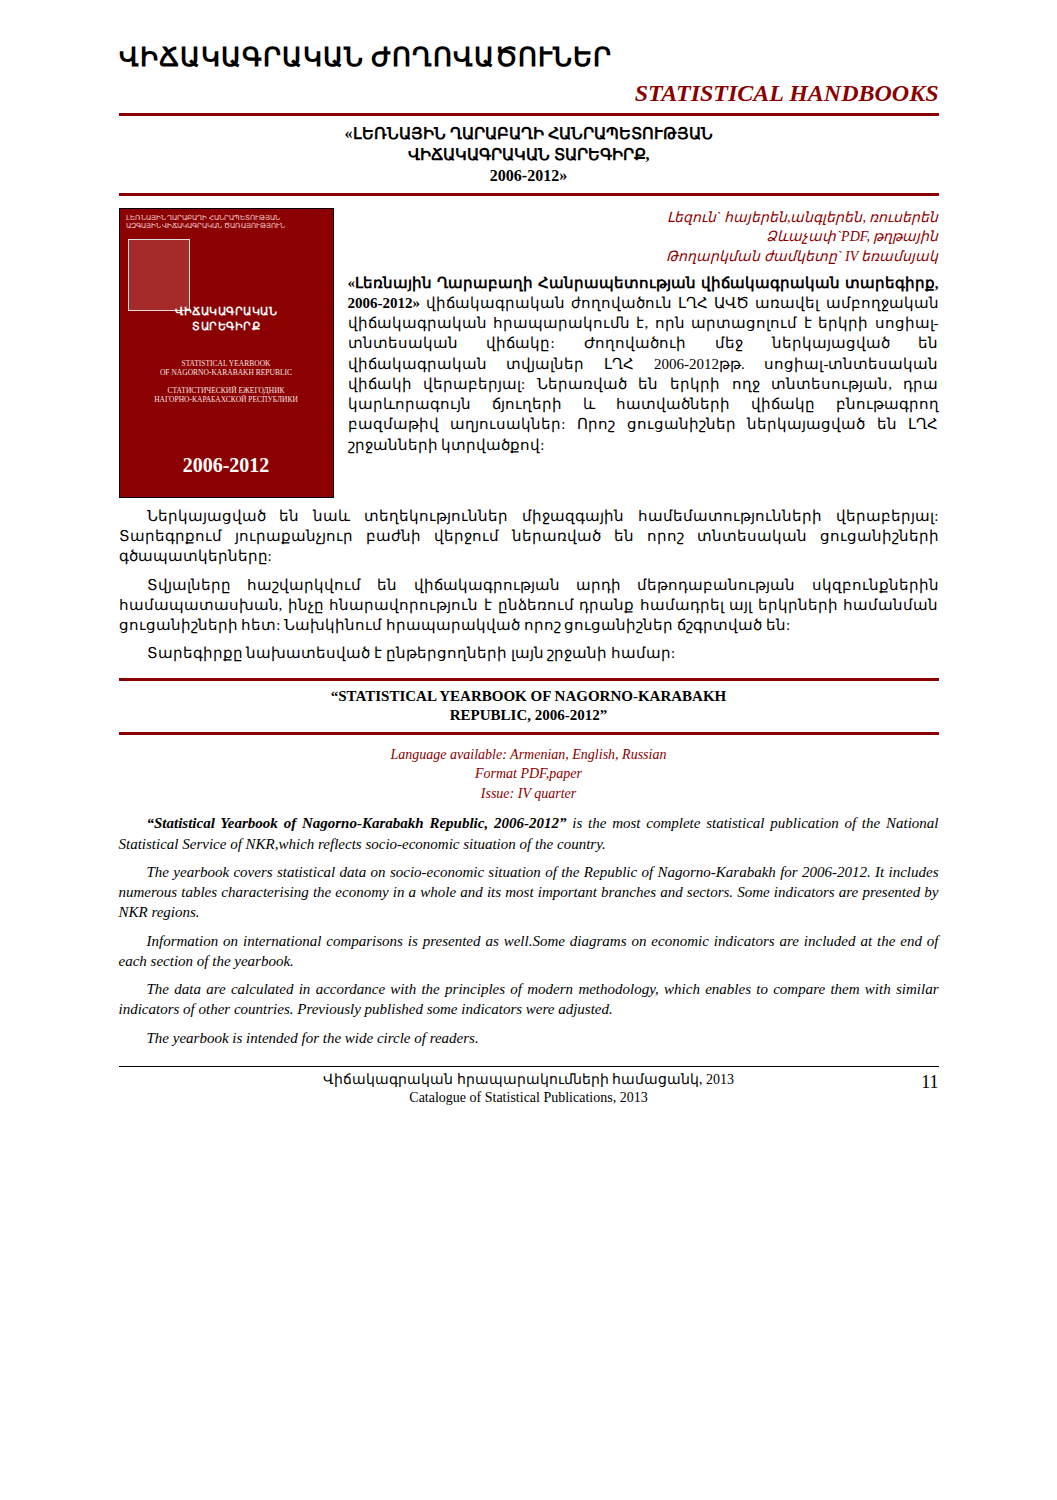ՎԻՃԱԿԱԳՐԱԿԱՆ ԺՈՂՈՎԱԾՈՒՆԵՐ
STATISTICAL HANDBOOKS
«ԼԵՌՆԱՅԻՆ ՂԱՐԱԲԱՂԻ ՀԱՆՐԱՊԵՏՈՒԹՅԱՆ
ՎԻՃԱԿԱԳՐԱԿԱՆ ՏԱՐԵԳԻՐՔ,
2006-2012»
ԼԵՌՆԱՅԻՆ ՂԱՐԱԲԱՂԻ ՀԱՆՐԱՊԵՏՈՒԹՅԱՆ
ԱԶԳԱՅԻՆ ՎԻՃԱԿԱԳՐԱԿԱՆ ԾԱՌԱՅՈՒԹՅՈՒՆ
ՎԻՃԱԿԱԳՐԱԿԱՆ
ՏԱՐԵԳԻՐՔ
STATISTICAL YEARBOOK
OF NAGORNO-KARABAKH REPUBLIC
СТАТИСТИЧЕСКИЙ ЕЖЕГОДНИК
НАГОРНО-КАРАБАХСКОЙ РЕСПУБЛИКИ
2006-2012
Լեզուն` հայերեն,անգլերեն, ռուսերեն
Ձևաչափ`PDF, թղթային
Թողարկման ժամկետը` IV եռամսյակ
«Լեռնային Ղարաբաղի Հանրապետության վիճակագրական տարեգիրք, 2006-2012» վիճակագրական ժողովածուն ԼՂՀ ԱՎԾ առավել ամբողջական վիճակագրական հրապարակումն է, որն արտացոլում է երկրի սոցիալ-տնտեսական վիճակը: Ժողովածուի մեջ ներկայացված են վիճակագրական տվյալներ ԼՂՀ 2006-2012թթ. սոցիալ-տնտեսական վիճակի վերաբերյալ: Ներառված են երկրի ողջ տնտեսության, դրա կարևորագույն ճյուղերի և հատվածների վիճակը բնութագրող բազմաթիվ աղյուսակներ: Որոշ ցուցանիշներ ներկայացված են ԼՂՀ շրջանների կտրվածքով:
Ներկայացված են նաև տեղեկություններ միջազգային համեմատությունների վերաբերյալ: Տարեգրքում յուրաքանչյուր բաժնի վերջում ներառված են որոշ տնտեսական ցուցանիշների գծապատկերները:
Տվյալները հաշվարկվում են վիճակագրության արդի մեթոդաբանության սկզբունքներին համապատասխան, ինչը հնարավորություն է ընձեռում դրանք համադրել այլ երկրների համանման ցուցանիշների հետ: Նախկինում հրապարակված որոշ ցուցանիշներ ճշգրտված են:
Տարեգիրքը նախատեսված է ընթերցողների լայն շրջանի համար:
“STATISTICAL YEARBOOK OF NAGORNO-KARABAKH
REPUBLIC, 2006-2012”
Language available: Armenian, English, Russian
Format PDF,paper
Issue: IV quarter
“Statistical Yearbook of Nagorno-Karabakh Republic, 2006-2012” is the most complete statistical publication of the National Statistical Service of NKR,which reflects socio-economic situation of the country.
The yearbook covers statistical data on socio-economic situation of the Republic of Nagorno-Karabakh for 2006-2012. It includes numerous tables characterising the economy in a whole and its most important branches and sectors. Some indicators are presented by NKR regions.
Information on international comparisons is presented as well.Some diagrams on economic indicators are included at the end of each section of the yearbook.
The data are calculated in accordance with the principles of modern methodology, which enables to compare them with similar indicators of other countries. Previously published some indicators were adjusted.
The yearbook is intended for the wide circle of readers.
11 Վիճակագրական հրապարակումների համացանկ, 2013
Catalogue of Statistical Publications, 2013